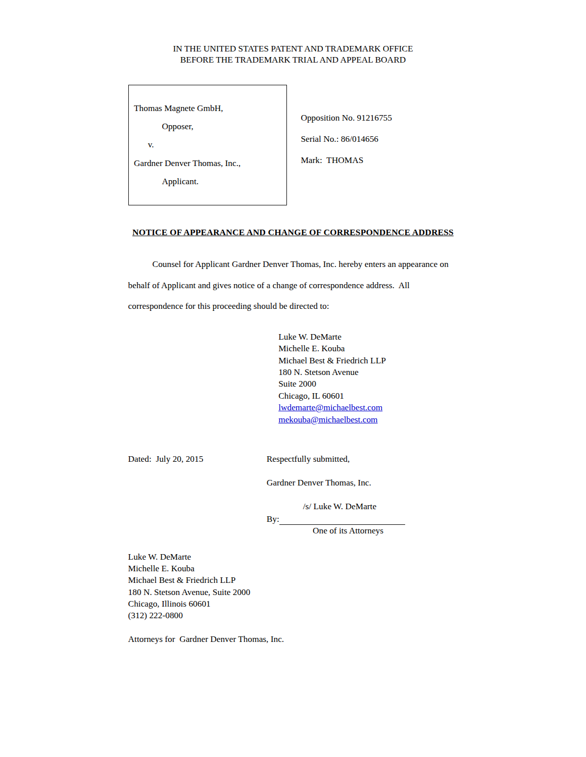IN THE UNITED STATES PATENT AND TRADEMARK OFFICE
BEFORE THE TRADEMARK TRIAL AND APPEAL BOARD
| Thomas Magnete GmbH, Opposer, v. Gardner Denver Thomas, Inc., Applicant. | Opposition No. 91216755 Serial No.: 86/014656 Mark: THOMAS |
NOTICE OF APPEARANCE AND CHANGE OF CORRESPONDENCE ADDRESS
Counsel for Applicant Gardner Denver Thomas, Inc. hereby enters an appearance on behalf of Applicant and gives notice of a change of correspondence address. All correspondence for this proceeding should be directed to:
Luke W. DeMarte
Michelle E. Kouba
Michael Best & Friedrich LLP
180 N. Stetson Avenue
Suite 2000
Chicago, IL 60601
lwdemarte@michaelbest.com
mekouba@michaelbest.com
| Dated: July 20, 2015 | Respectfully submitted, Gardner Denver Thomas, Inc. /s/ Luke W. DeMarte By: One of its Attorneys |
Luke W. DeMarte
Michelle E. Kouba
Michael Best & Friedrich LLP
180 N. Stetson Avenue, Suite 2000
Chicago, Illinois 60601
(312) 222-0800
Attorneys for Gardner Denver Thomas, Inc.